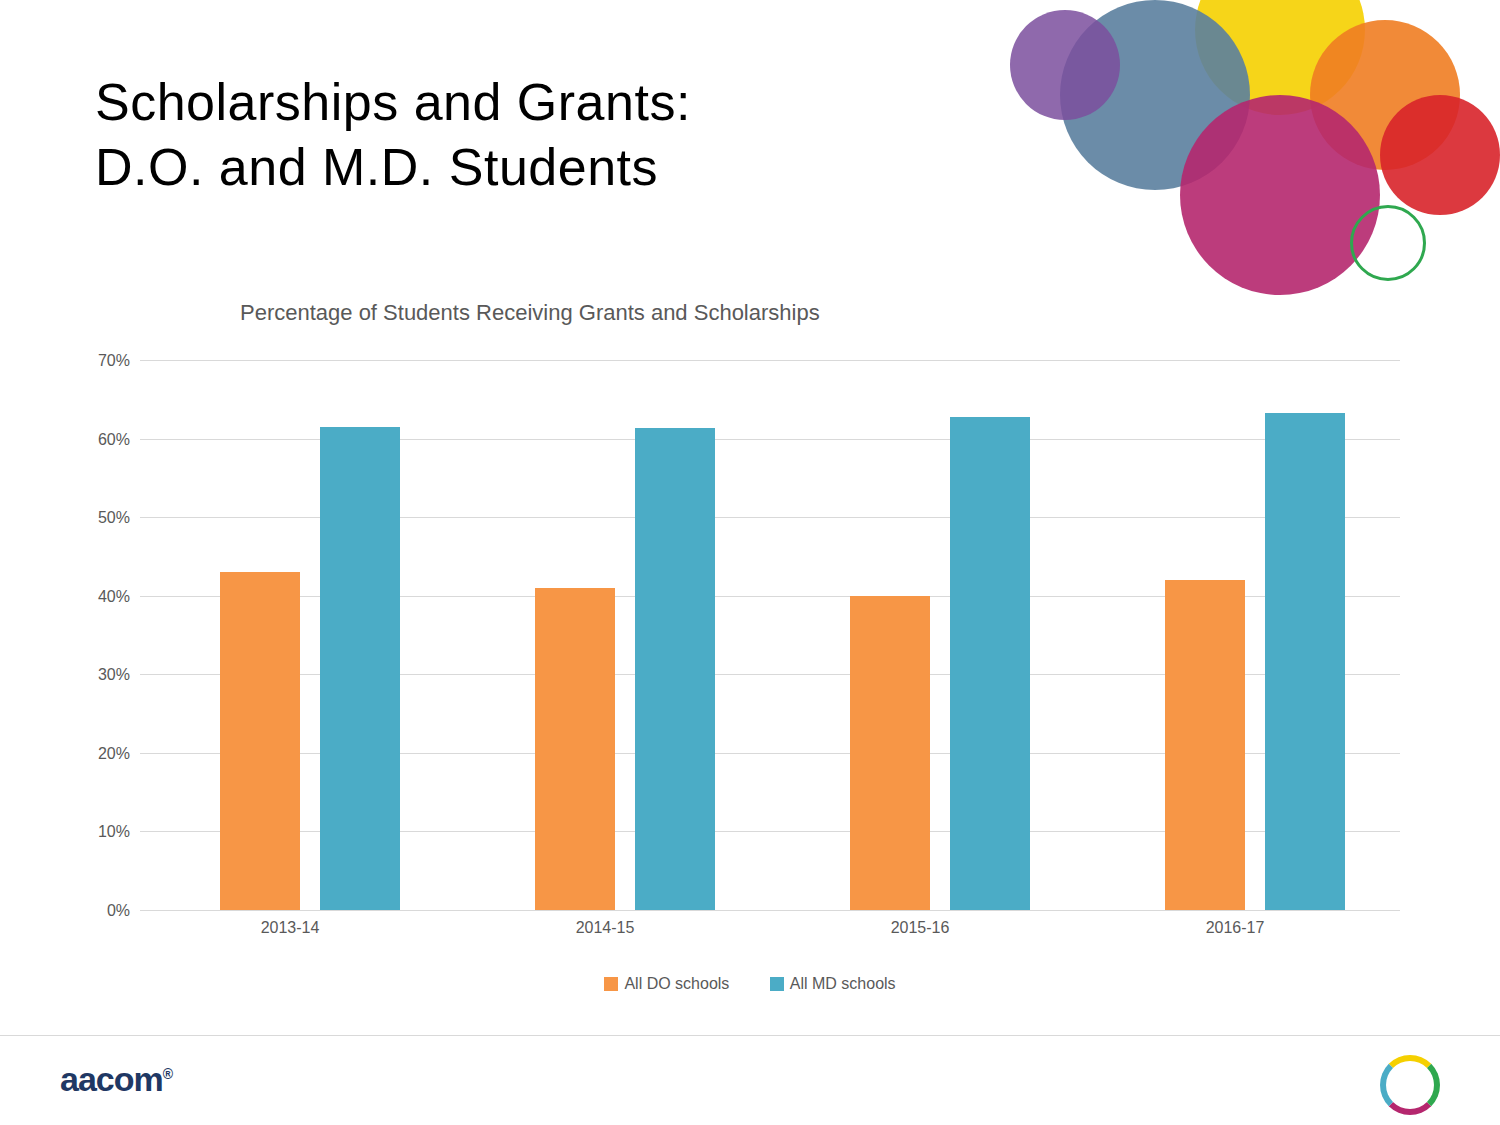Scholarships and Grants:
D.O. and M.D. Students
Percentage of Students Receiving Grants and Scholarships
70%
60%
50%
40%
30%
20%
10%
0%
2013-14
2014-15
2015-16
2016-17
All DO schools All MD schools
aacom®